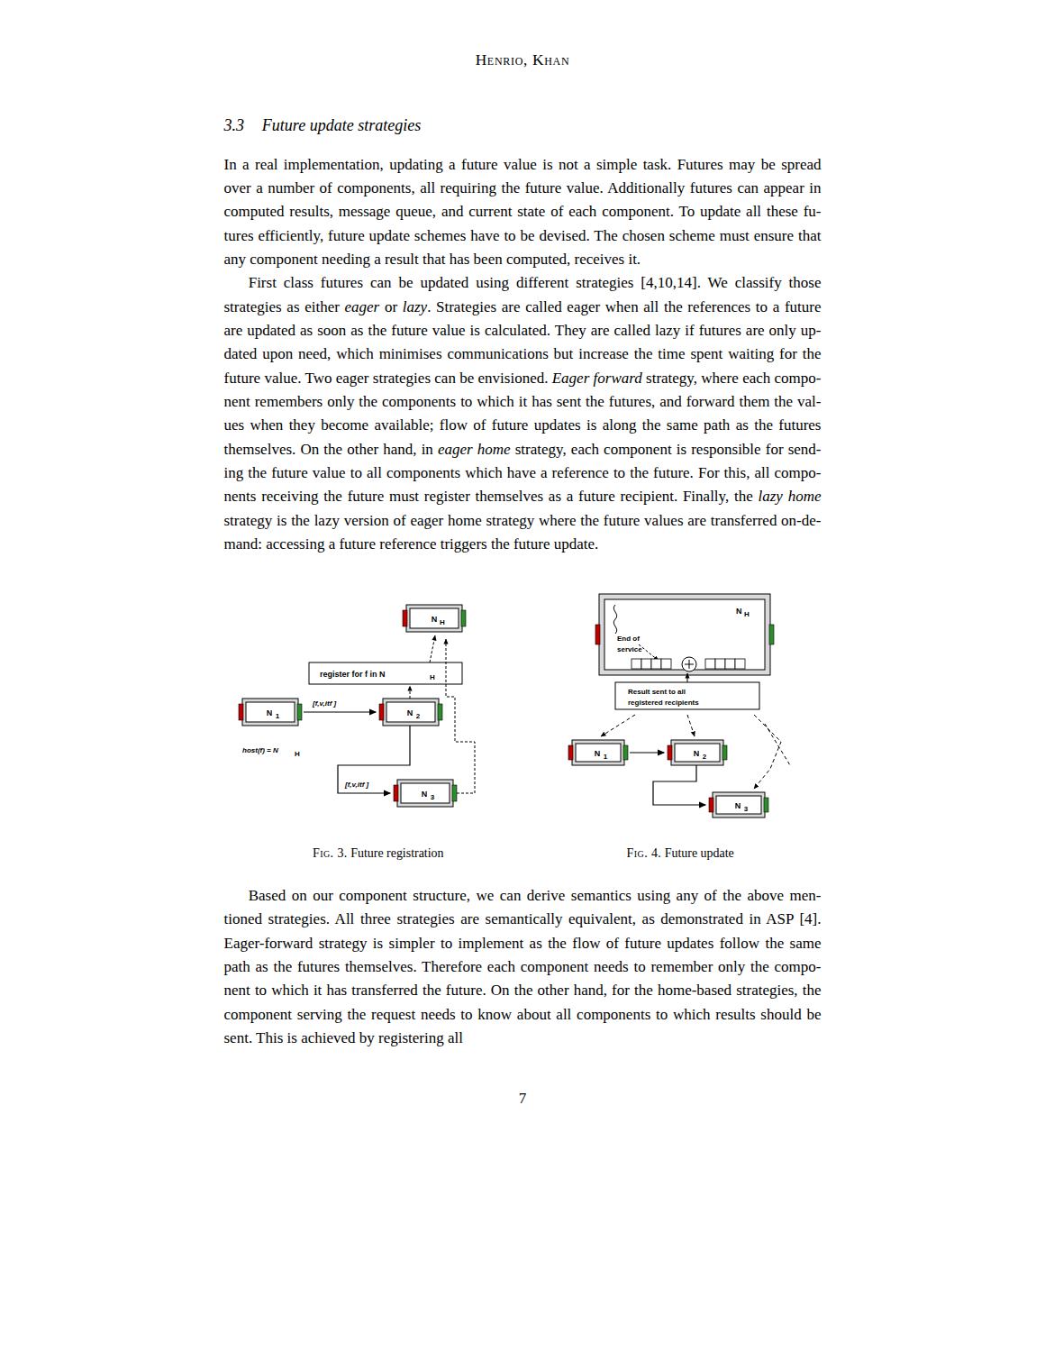Henrio, Khan
3.3 Future update strategies
In a real implementation, updating a future value is not a simple task. Futures may be spread over a number of components, all requiring the future value. Additionally futures can appear in computed results, message queue, and current state of each component. To update all these futures efficiently, future update schemes have to be devised. The chosen scheme must ensure that any component needing a result that has been computed, receives it.
First class futures can be updated using different strategies [4,10,14]. We classify those strategies as either eager or lazy. Strategies are called eager when all the references to a future are updated as soon as the future value is calculated. They are called lazy if futures are only updated upon need, which minimises communications but increase the time spent waiting for the future value. Two eager strategies can be envisioned. Eager forward strategy, where each component remembers only the components to which it has sent the futures, and forward them the values when they become available; flow of future updates is along the same path as the futures themselves. On the other hand, in eager home strategy, each component is responsible for sending the future value to all components which have a reference to the future. For this, all components receiving the future must register themselves as a future recipient. Finally, the lazy home strategy is the lazy version of eager home strategy where the future values are transferred on-demand: accessing a future reference triggers the future update.
N H register for f in N H N 1 N 2 N 3 [f,v,itf ] host(f) = N H [f,v,itf ]
Fig. 3. Future registration
N H End of service Result sent to all registered recipients N 1 N 2 N 3
Fig. 4. Future update
Based on our component structure, we can derive semantics using any of the above mentioned strategies. All three strategies are semantically equivalent, as demonstrated in ASP [4]. Eager-forward strategy is simpler to implement as the flow of future updates follow the same path as the futures themselves. Therefore each component needs to remember only the component to which it has transferred the future. On the other hand, for the home-based strategies, the component serving the request needs to know about all components to which results should be sent. This is achieved by registering all
7